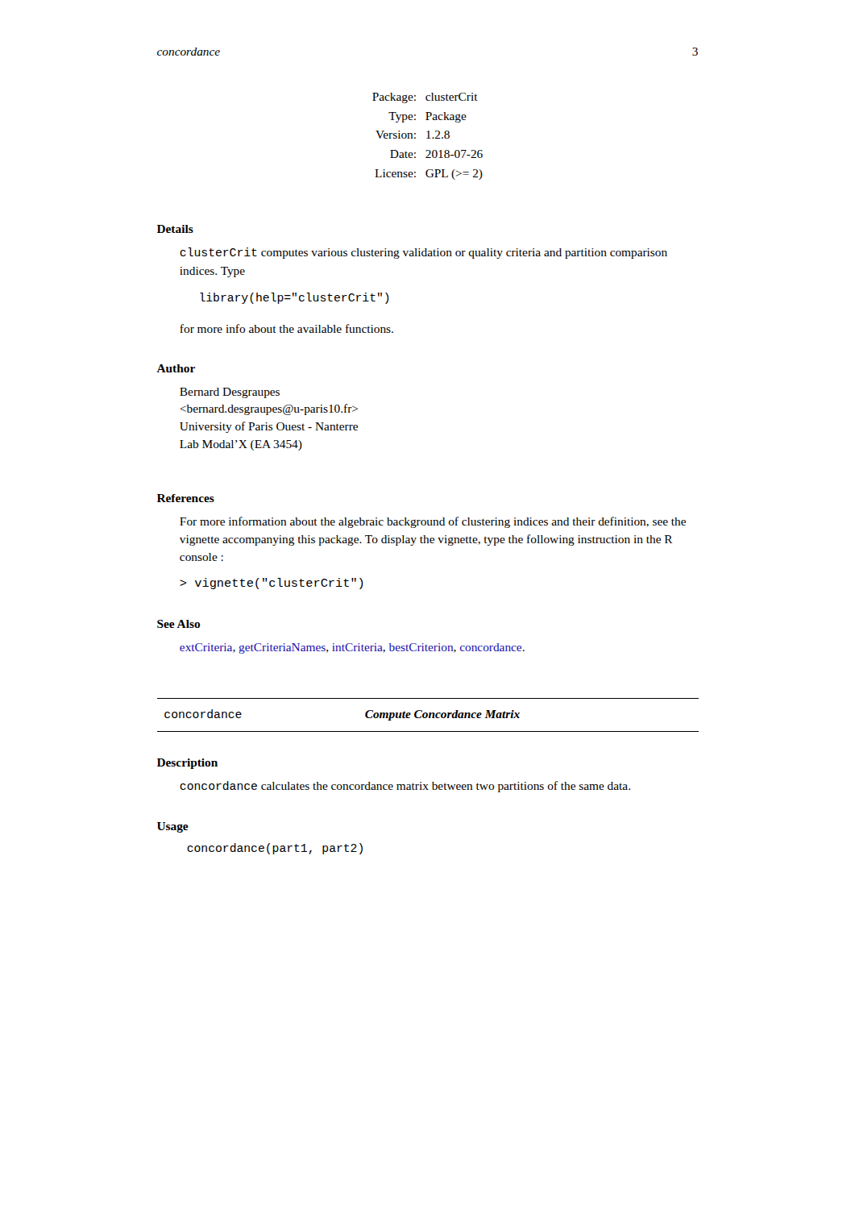concordance 3
| Package: | clusterCrit |
| Type: | Package |
| Version: | 1.2.8 |
| Date: | 2018-07-26 |
| License: | GPL (>= 2) |
Details
clusterCrit computes various clustering validation or quality criteria and partition comparison indices. Type
library(help="clusterCrit")
for more info about the available functions.
Author
Bernard Desgraupes
<bernard.desgraupes@u-paris10.fr>
University of Paris Ouest - Nanterre
Lab Modal’X (EA 3454)
References
For more information about the algebraic background of clustering indices and their definition, see the vignette accompanying this package. To display the vignette, type the following instruction in the R console :
> vignette("clusterCrit")
See Also
extCriteria, getCriteriaNames, intCriteria, bestCriterion, concordance.
concordance Compute Concordance Matrix
Description
concordance calculates the concordance matrix between two partitions of the same data.
Usage
concordance(part1, part2)